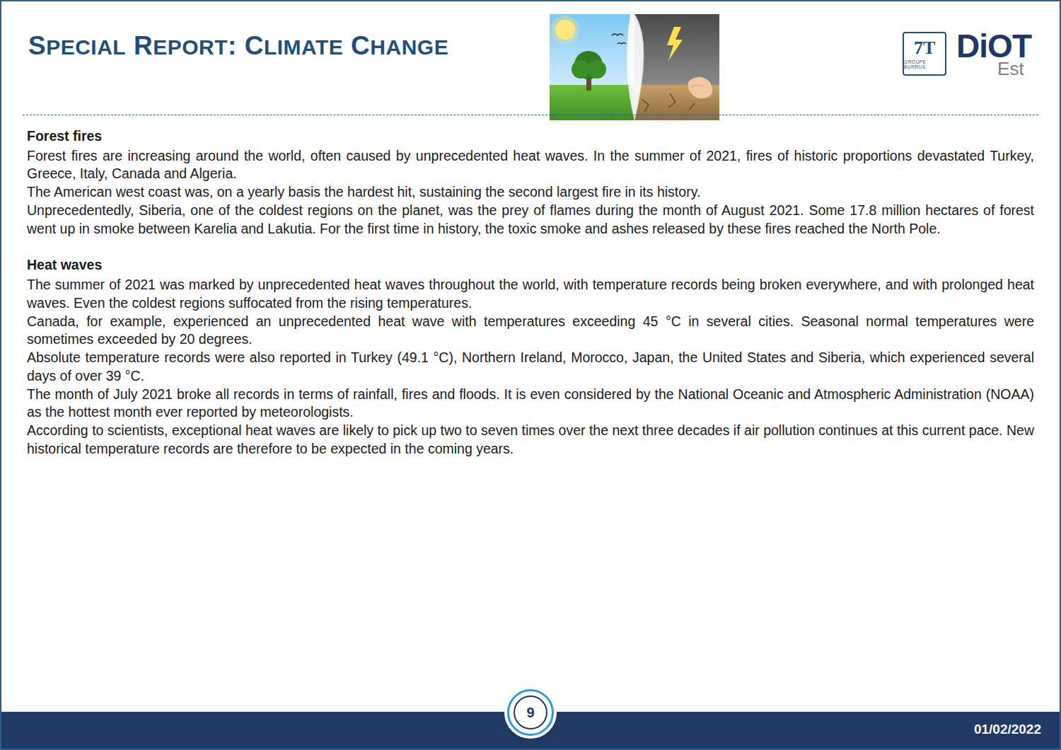SPECIAL REPORT: CLIMATE CHANGE
7T
Groupe Burrus
DiOT Est
Forest fires
Forest fires are increasing around the world, often caused by unprecedented heat waves. In the summer of 2021, fires of historic proportions devastated Turkey, Greece, Italy, Canada and Algeria.
The American west coast was, on a yearly basis the hardest hit, sustaining the second largest fire in its history.
Unprecedentedly, Siberia, one of the coldest regions on the planet, was the prey of flames during the month of August 2021. Some 17.8 million hectares of forest went up in smoke between Karelia and Lakutia. For the first time in history, the toxic smoke and ashes released by these fires reached the North Pole.
Heat waves
The summer of 2021 was marked by unprecedented heat waves throughout the world, with temperature records being broken everywhere, and with prolonged heat waves. Even the coldest regions suffocated from the rising temperatures.
Canada, for example, experienced an unprecedented heat wave with temperatures exceeding 45 °C in several cities. Seasonal normal temperatures were sometimes exceeded by 20 degrees.
Absolute temperature records were also reported in Turkey (49.1 °C), Northern Ireland, Morocco, Japan, the United States and Siberia, which experienced several days of over 39 °C.
The month of July 2021 broke all records in terms of rainfall, fires and floods. It is even considered by the National Oceanic and Atmospheric Administration (NOAA) as the hottest month ever reported by meteorologists.
According to scientists, exceptional heat waves are likely to pick up two to seven times over the next three decades if air pollution continues at this current pace. New historical temperature records are therefore to be expected in the coming years.
01/02/2022
9